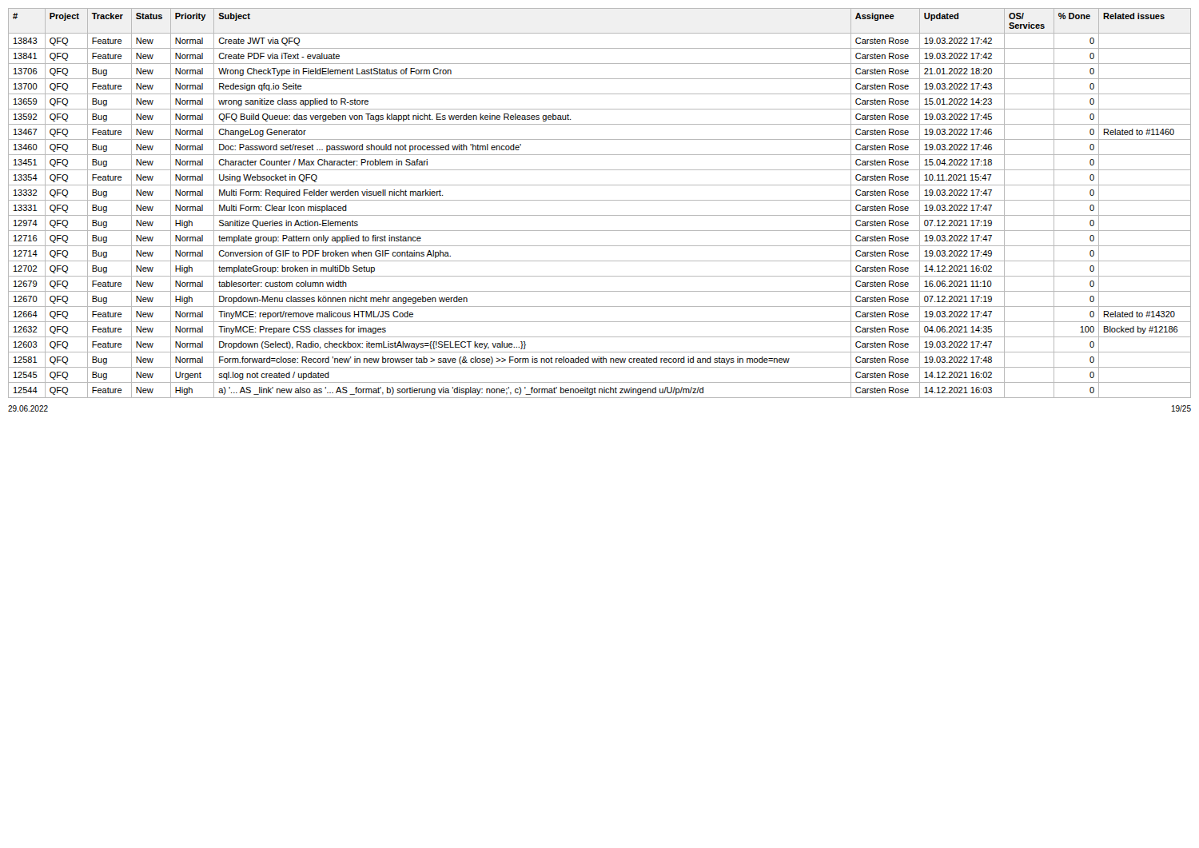| # | Project | Tracker | Status | Priority | Subject | Assignee | Updated | OS/ Services | % Done | Related issues |
| --- | --- | --- | --- | --- | --- | --- | --- | --- | --- | --- |
| 13843 | QFQ | Feature | New | Normal | Create JWT via QFQ | Carsten Rose | 19.03.2022 17:42 | | 0 | |
| 13841 | QFQ | Feature | New | Normal | Create PDF via iText - evaluate | Carsten Rose | 19.03.2022 17:42 | | 0 | |
| 13706 | QFQ | Bug | New | Normal | Wrong CheckType in FieldElement LastStatus of Form Cron | Carsten Rose | 21.01.2022 18:20 | | 0 | |
| 13700 | QFQ | Feature | New | Normal | Redesign qfq.io Seite | Carsten Rose | 19.03.2022 17:43 | | 0 | |
| 13659 | QFQ | Bug | New | Normal | wrong sanitize class applied to R-store | Carsten Rose | 15.01.2022 14:23 | | 0 | |
| 13592 | QFQ | Bug | New | Normal | QFQ Build Queue: das vergeben von Tags klappt nicht. Es werden keine Releases gebaut. | Carsten Rose | 19.03.2022 17:45 | | 0 | |
| 13467 | QFQ | Feature | New | Normal | ChangeLog Generator | Carsten Rose | 19.03.2022 17:46 | | 0 | Related to #11460 |
| 13460 | QFQ | Bug | New | Normal | Doc: Password set/reset ... password should not processed with 'html encode' | Carsten Rose | 19.03.2022 17:46 | | 0 | |
| 13451 | QFQ | Bug | New | Normal | Character Counter / Max Character: Problem in Safari | Carsten Rose | 15.04.2022 17:18 | | 0 | |
| 13354 | QFQ | Feature | New | Normal | Using Websocket in QFQ | Carsten Rose | 10.11.2021 15:47 | | 0 | |
| 13332 | QFQ | Bug | New | Normal | Multi Form: Required Felder werden visuell nicht markiert. | Carsten Rose | 19.03.2022 17:47 | | 0 | |
| 13331 | QFQ | Bug | New | Normal | Multi Form: Clear Icon misplaced | Carsten Rose | 19.03.2022 17:47 | | 0 | |
| 12974 | QFQ | Bug | New | High | Sanitize Queries in Action-Elements | Carsten Rose | 07.12.2021 17:19 | | 0 | |
| 12716 | QFQ | Bug | New | Normal | template group: Pattern only applied to first instance | Carsten Rose | 19.03.2022 17:47 | | 0 | |
| 12714 | QFQ | Bug | New | Normal | Conversion of GIF to PDF broken when GIF contains Alpha. | Carsten Rose | 19.03.2022 17:49 | | 0 | |
| 12702 | QFQ | Bug | New | High | templateGroup: broken in multiDb Setup | Carsten Rose | 14.12.2021 16:02 | | 0 | |
| 12679 | QFQ | Feature | New | Normal | tablesorter: custom column width | Carsten Rose | 16.06.2021 11:10 | | 0 | |
| 12670 | QFQ | Bug | New | High | Dropdown-Menu classes können nicht mehr angegeben werden | Carsten Rose | 07.12.2021 17:19 | | 0 | |
| 12664 | QFQ | Feature | New | Normal | TinyMCE: report/remove malicous HTML/JS Code | Carsten Rose | 19.03.2022 17:47 | | 0 | Related to #14320 |
| 12632 | QFQ | Feature | New | Normal | TinyMCE: Prepare CSS classes for images | Carsten Rose | 04.06.2021 14:35 | | 100 | Blocked by #12186 |
| 12603 | QFQ | Feature | New | Normal | Dropdown (Select), Radio, checkbox: itemListAlways={{!SELECT key, value...}} | Carsten Rose | 19.03.2022 17:47 | | 0 | |
| 12581 | QFQ | Bug | New | Normal | Form.forward=close: Record 'new' in new browser tab > save (& close) >> Form is not reloaded with new created record id and stays in mode=new | Carsten Rose | 19.03.2022 17:48 | | 0 | |
| 12545 | QFQ | Bug | New | Urgent | sql.log not created / updated | Carsten Rose | 14.12.2021 16:02 | | 0 | |
| 12544 | QFQ | Feature | New | High | a) '... AS _link' new also as '... AS _format', b) sortierung via 'display: none;', c) '_format' benoeitgt nicht zwingend u/U/p/m/z/d | Carsten Rose | 14.12.2021 16:03 | | 0 | |
29.06.2022 19/25